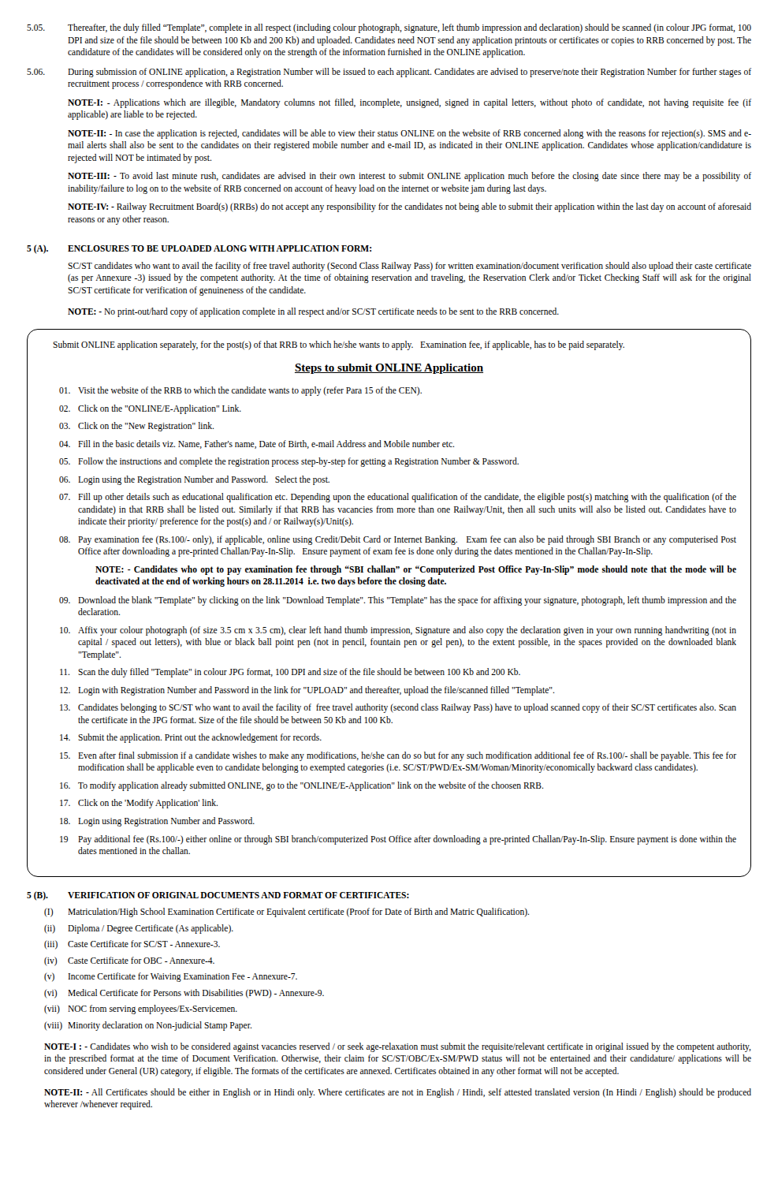5.05.
Thereafter, the duly filled “Template”, complete in all respect (including colour photograph, signature, left thumb impression and declaration) should be scanned (in colour JPG format, 100 DPI and size of the file should be between 100 Kb and 200 Kb) and uploaded. Candidates need NOT send any application printouts or certificates or copies to RRB concerned by post. The candidature of the candidates will be considered only on the strength of the information furnished in the ONLINE application.
5.06.
During submission of ONLINE application, a Registration Number will be issued to each applicant. Candidates are advised to preserve/note their Registration Number for further stages of recruitment process / correspondence with RRB concerned.
NOTE-I: - Applications which are illegible, Mandatory columns not filled, incomplete, unsigned, signed in capital letters, without photo of candidate, not having requisite fee (if applicable) are liable to be rejected.
NOTE-II: - In case the application is rejected, candidates will be able to view their status ONLINE on the website of RRB concerned along with the reasons for rejection(s). SMS and e-mail alerts shall also be sent to the candidates on their registered mobile number and e-mail ID, as indicated in their ONLINE application. Candidates whose application/candidature is rejected will NOT be intimated by post.
NOTE-III: - To avoid last minute rush, candidates are advised in their own interest to submit ONLINE application much before the closing date since there may be a possibility of inability/failure to log on to the website of RRB concerned on account of heavy load on the internet or website jam during last days.
NOTE-IV: - Railway Recruitment Board(s) (RRBs) do not accept any responsibility for the candidates not being able to submit their application within the last day on account of aforesaid reasons or any other reason.
5 (A).
ENCLOSURES TO BE UPLOADED ALONG WITH APPLICATION FORM:
SC/ST candidates who want to avail the facility of free travel authority (Second Class Railway Pass) for written examination/document verification should also upload their caste certificate (as per Annexure -3) issued by the competent authority. At the time of obtaining reservation and traveling, the Reservation Clerk and/or Ticket Checking Staff will ask for the original SC/ST certificate for verification of genuineness of the candidate.
NOTE: - No print-out/hard copy of application complete in all respect and/or SC/ST certificate needs to be sent to the RRB concerned.
Submit ONLINE application separately, for the post(s) of that RRB to which he/she wants to apply. Examination fee, if applicable, has to be paid separately.
Steps to submit ONLINE Application
01. Visit the website of the RRB to which the candidate wants to apply (refer Para 15 of the CEN).
02. Click on the "ONLINE/E-Application" Link.
03. Click on the "New Registration" link.
04. Fill in the basic details viz. Name, Father's name, Date of Birth, e-mail Address and Mobile number etc.
05. Follow the instructions and complete the registration process step-by-step for getting a Registration Number & Password.
06. Login using the Registration Number and Password. Select the post.
07. Fill up other details such as educational qualification etc. Depending upon the educational qualification of the candidate, the eligible post(s) matching with the qualification (of the candidate) in that RRB shall be listed out. Similarly if that RRB has vacancies from more than one Railway/Unit, then all such units will also be listed out. Candidates have to indicate their priority/ preference for the post(s) and / or Railway(s)/Unit(s).
08. Pay examination fee (Rs.100/- only), if applicable, online using Credit/Debit Card or Internet Banking. Exam fee can also be paid through SBI Branch or any computerised Post Office after downloading a pre-printed Challan/Pay-In-Slip. Ensure payment of exam fee is done only during the dates mentioned in the Challan/Pay-In-Slip.
NOTE: - Candidates who opt to pay examination fee through “SBI challan” or “Computerized Post Office Pay-In-Slip” mode should note that the mode will be deactivated at the end of working hours on 28.11.2014 i.e. two days before the closing date.
09. Download the blank "Template" by clicking on the link "Download Template". This "Template" has the space for affixing your signature, photograph, left thumb impression and the declaration.
10. Affix your colour photograph (of size 3.5 cm x 3.5 cm), clear left hand thumb impression, Signature and also copy the declaration given in your own running handwriting (not in capital / spaced out letters), with blue or black ball point pen (not in pencil, fountain pen or gel pen), to the extent possible, in the spaces provided on the downloaded blank "Template".
11. Scan the duly filled "Template" in colour JPG format, 100 DPI and size of the file should be between 100 Kb and 200 Kb.
12. Login with Registration Number and Password in the link for "UPLOAD" and thereafter, upload the file/scanned filled "Template".
13. Candidates belonging to SC/ST who want to avail the facility of free travel authority (second class Railway Pass) have to upload scanned copy of their SC/ST certificates also. Scan the certificate in the JPG format. Size of the file should be between 50 Kb and 100 Kb.
14. Submit the application. Print out the acknowledgement for records.
15. Even after final submission if a candidate wishes to make any modifications, he/she can do so but for any such modification additional fee of Rs.100/- shall be payable. This fee for modification shall be applicable even to candidate belonging to exempted categories (i.e. SC/ST/PWD/Ex-SM/Woman/Minority/economically backward class candidates).
16. To modify application already submitted ONLINE, go to the "ONLINE/E-Application" link on the website of the choosen RRB.
17. Click on the 'Modify Application' link.
18. Login using Registration Number and Password.
19 Pay additional fee (Rs.100/-) either online or through SBI branch/computerized Post Office after downloading a pre-printed Challan/Pay-In-Slip. Ensure payment is done within the dates mentioned in the challan.
5 (B).
VERIFICATION OF ORIGINAL DOCUMENTS AND FORMAT OF CERTIFICATES:
(I) Matriculation/High School Examination Certificate or Equivalent certificate (Proof for Date of Birth and Matric Qualification).
(ii) Diploma / Degree Certificate (As applicable).
(iii) Caste Certificate for SC/ST - Annexure-3.
(iv) Caste Certificate for OBC - Annexure-4.
(v) Income Certificate for Waiving Examination Fee - Annexure-7.
(vi) Medical Certificate for Persons with Disabilities (PWD) - Annexure-9.
(vii) NOC from serving employees/Ex-Servicemen.
(viii) Minority declaration on Non-judicial Stamp Paper.
NOTE-I : - Candidates who wish to be considered against vacancies reserved / or seek age-relaxation must submit the requisite/relevant certificate in original issued by the competent authority, in the prescribed format at the time of Document Verification. Otherwise, their claim for SC/ST/OBC/Ex-SM/PWD status will not be entertained and their candidature/ applications will be considered under General (UR) category, if eligible. The formats of the certificates are annexed. Certificates obtained in any other format will not be accepted.
NOTE-II: - All Certificates should be either in English or in Hindi only. Where certificates are not in English / Hindi, self attested translated version (In Hindi / English) should be produced wherever /whenever required.